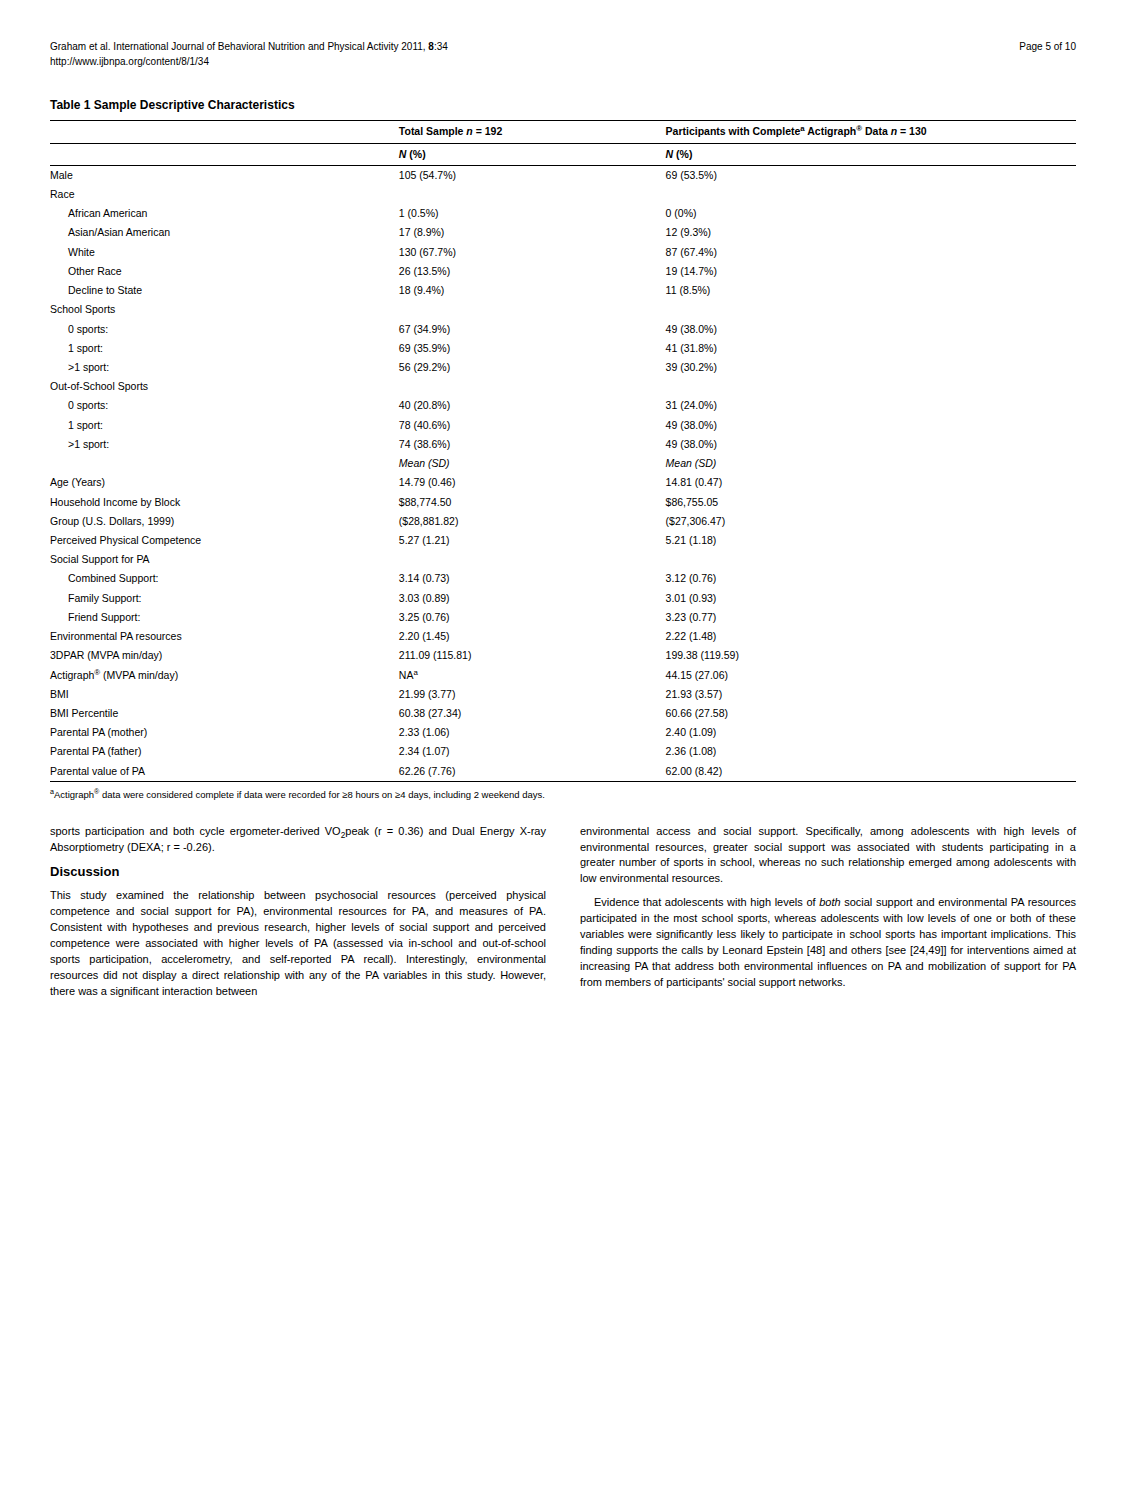Graham et al. International Journal of Behavioral Nutrition and Physical Activity 2011, 8:34
http://www.ijbnpa.org/content/8/1/34
Page 5 of 10
Table 1 Sample Descriptive Characteristics
| | Total Sample n = 192 | Participants with Complete a Actigraph ® Data n = 130 |
| --- | --- | --- |
| | N (%) | N (%) |
| Male | 105 (54.7%) | 69 (53.5%) |
| Race | | |
| African American | 1 (0.5%) | 0 (0%) |
| Asian/Asian American | 17 (8.9%) | 12 (9.3%) |
| White | 130 (67.7%) | 87 (67.4%) |
| Other Race | 26 (13.5%) | 19 (14.7%) |
| Decline to State | 18 (9.4%) | 11 (8.5%) |
| School Sports | | |
| 0 sports: | 67 (34.9%) | 49 (38.0%) |
| 1 sport: | 69 (35.9%) | 41 (31.8%) |
| >1 sport: | 56 (29.2%) | 39 (30.2%) |
| Out-of-School Sports | | |
| 0 sports: | 40 (20.8%) | 31 (24.0%) |
| 1 sport: | 78 (40.6%) | 49 (38.0%) |
| >1 sport: | 74 (38.6%) | 49 (38.0%) |
| | Mean (SD) | Mean (SD) |
| Age (Years) | 14.79 (0.46) | 14.81 (0.47) |
| Household Income by Block | $88,774.50 | $86,755.05 |
| Group (U.S. Dollars, 1999) | ($28,881.82) | ($27,306.47) |
| Perceived Physical Competence | 5.27 (1.21) | 5.21 (1.18) |
| Social Support for PA | | |
| Combined Support: | 3.14 (0.73) | 3.12 (0.76) |
| Family Support: | 3.03 (0.89) | 3.01 (0.93) |
| Friend Support: | 3.25 (0.76) | 3.23 (0.77) |
| Environmental PA resources | 2.20 (1.45) | 2.22 (1.48) |
| 3DPAR (MVPA min/day) | 211.09 (115.81) | 199.38 (119.59) |
| Actigraph ® (MVPA min/day) | NA a | 44.15 (27.06) |
| BMI | 21.99 (3.77) | 21.93 (3.57) |
| BMI Percentile | 60.38 (27.34) | 60.66 (27.58) |
| Parental PA (mother) | 2.33 (1.06) | 2.40 (1.09) |
| Parental PA (father) | 2.34 (1.07) | 2.36 (1.08) |
| Parental value of PA | 62.26 (7.76) | 62.00 (8.42) |
aActigraph® data were considered complete if data were recorded for ≥8 hours on ≥4 days, including 2 weekend days.
sports participation and both cycle ergometer-derived VO2peak (r = 0.36) and Dual Energy X-ray Absorptiometry (DEXA; r = -0.26).
Discussion
This study examined the relationship between psychosocial resources (perceived physical competence and social support for PA), environmental resources for PA, and measures of PA. Consistent with hypotheses and previous research, higher levels of social support and perceived competence were associated with higher levels of PA (assessed via in-school and out-of-school sports participation, accelerometry, and self-reported PA recall). Interestingly, environmental resources did not display a direct relationship with any of the PA variables in this study. However, there was a significant interaction between
environmental access and social support. Specifically, among adolescents with high levels of environmental resources, greater social support was associated with students participating in a greater number of sports in school, whereas no such relationship emerged among adolescents with low environmental resources.
Evidence that adolescents with high levels of both social support and environmental PA resources participated in the most school sports, whereas adolescents with low levels of one or both of these variables were significantly less likely to participate in school sports has important implications. This finding supports the calls by Leonard Epstein [48] and others [see [24,49]] for interventions aimed at increasing PA that address both environmental influences on PA and mobilization of support for PA from members of participants' social support networks.